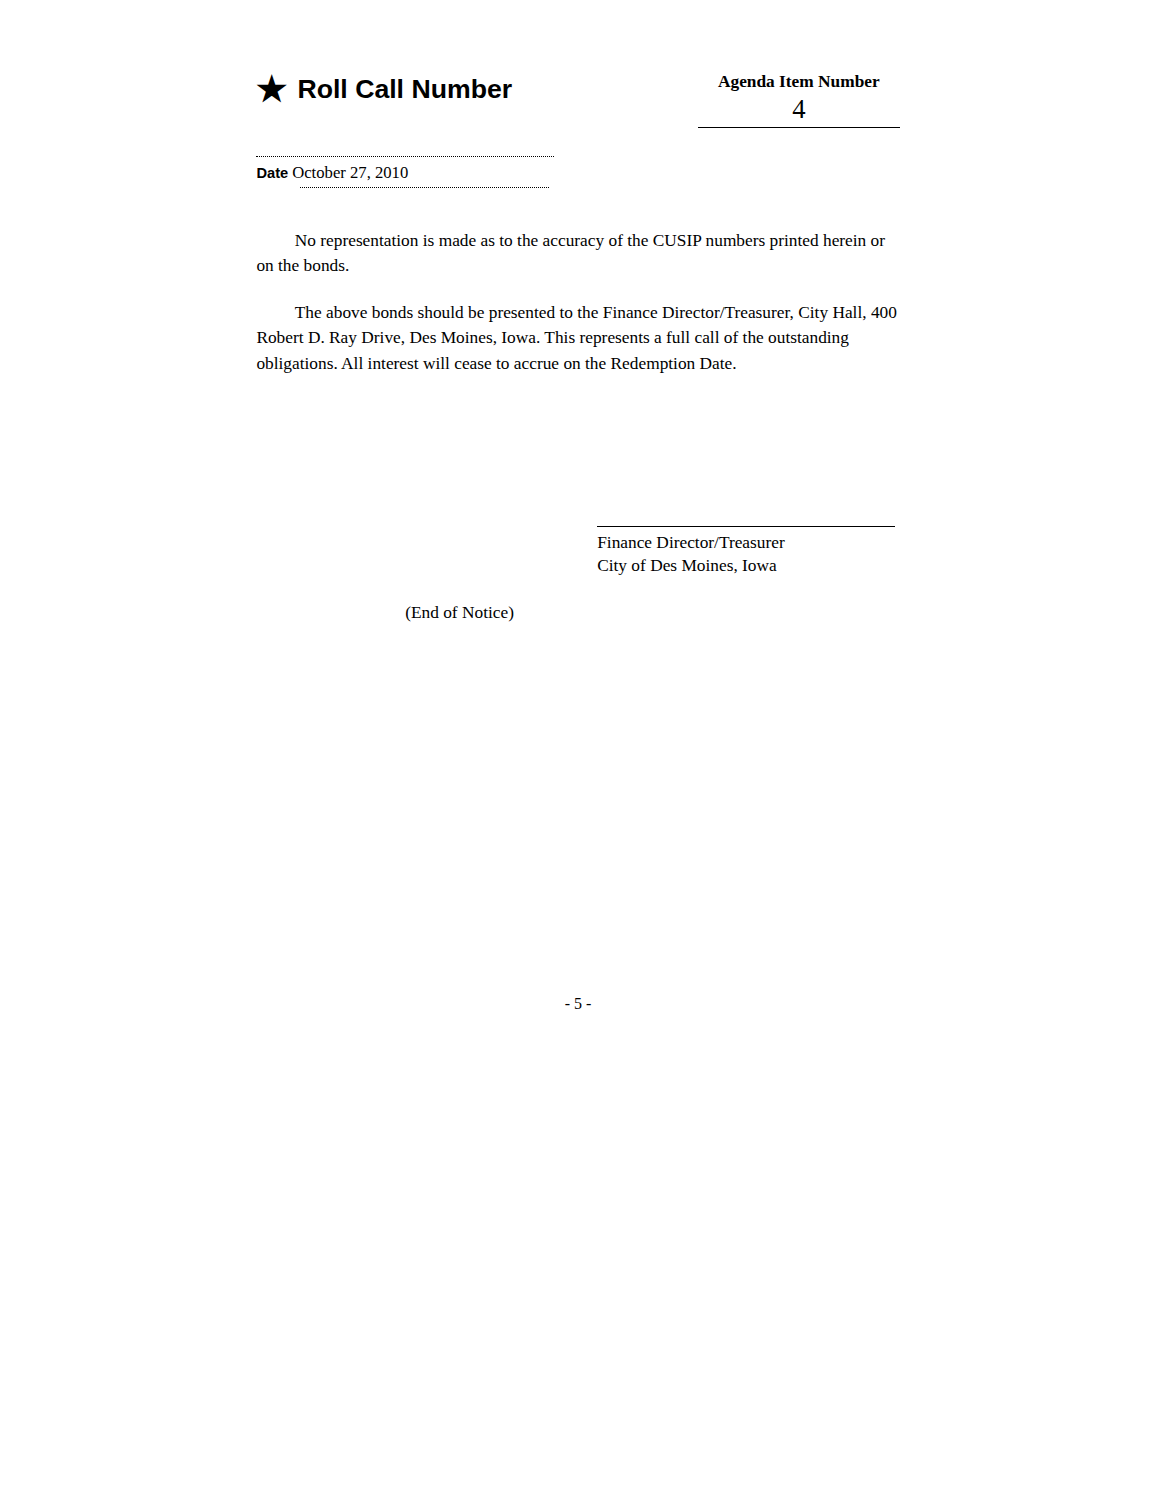★Roll Call Number
Agenda Item Number 4
Date October 27, 2010
No representation is made as to the accuracy of the CUSIP numbers printed herein or on the bonds.
The above bonds should be presented to the Finance Director/Treasurer, City Hall, 400 Robert D. Ray Drive, Des Moines, Iowa. This represents a full call of the outstanding obligations. All interest will cease to accrue on the Redemption Date.
Finance Director/Treasurer
City of Des Moines, Iowa
(End of Notice)
- 5 -